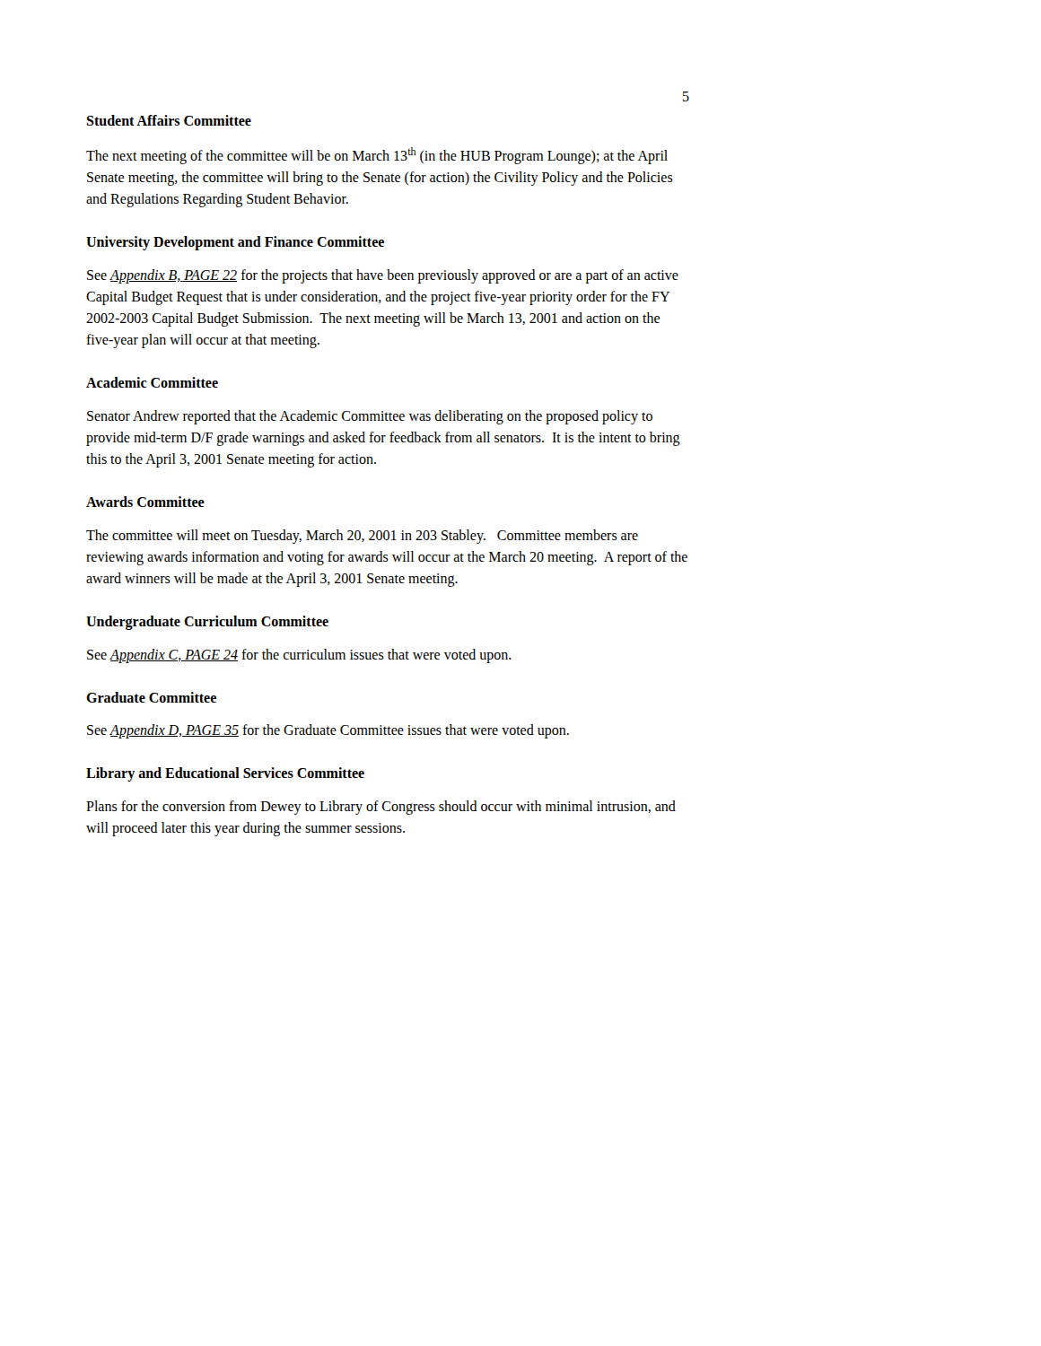5
Student Affairs Committee
The next meeting of the committee will be on March 13th (in the HUB Program Lounge); at the April Senate meeting, the committee will bring to the Senate (for action) the Civility Policy and the Policies and Regulations Regarding Student Behavior.
University Development and Finance Committee
See Appendix B, PAGE 22 for the projects that have been previously approved or are a part of an active Capital Budget Request that is under consideration, and the project five-year priority order for the FY 2002-2003 Capital Budget Submission. The next meeting will be March 13, 2001 and action on the five-year plan will occur at that meeting.
Academic Committee
Senator Andrew reported that the Academic Committee was deliberating on the proposed policy to provide mid-term D/F grade warnings and asked for feedback from all senators. It is the intent to bring this to the April 3, 2001 Senate meeting for action.
Awards Committee
The committee will meet on Tuesday, March 20, 2001 in 203 Stabley. Committee members are reviewing awards information and voting for awards will occur at the March 20 meeting. A report of the award winners will be made at the April 3, 2001 Senate meeting.
Undergraduate Curriculum Committee
See Appendix C, PAGE 24 for the curriculum issues that were voted upon.
Graduate Committee
See Appendix D, PAGE 35 for the Graduate Committee issues that were voted upon.
Library and Educational Services Committee
Plans for the conversion from Dewey to Library of Congress should occur with minimal intrusion, and will proceed later this year during the summer sessions.